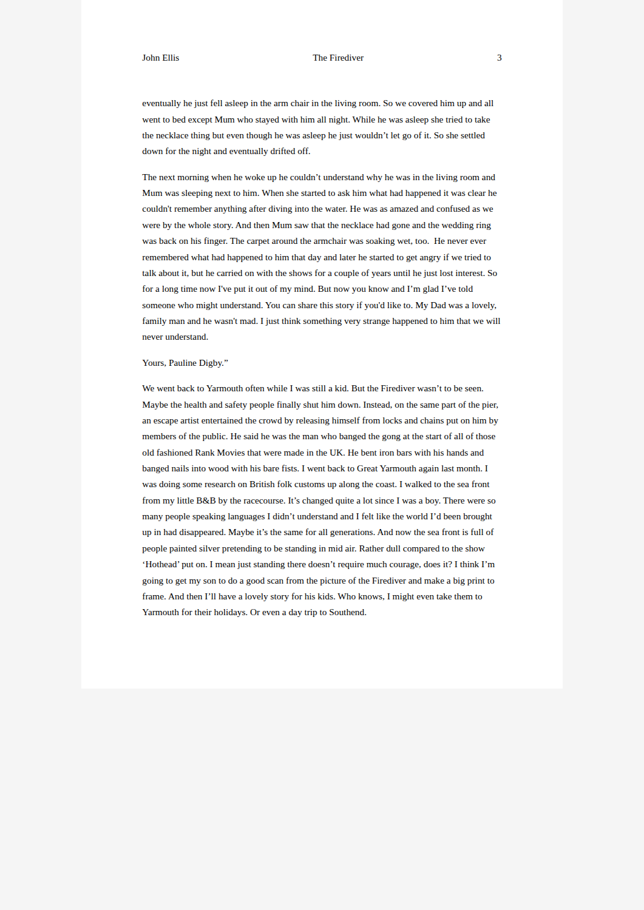John Ellis The Firediver 3
eventually he just fell asleep in the arm chair in the living room. So we covered him up and all went to bed except Mum who stayed with him all night. While he was asleep she tried to take the necklace thing but even though he was asleep he just wouldn’t let go of it. So she settled down for the night and eventually drifted off.
The next morning when he woke up he couldn’t understand why he was in the living room and Mum was sleeping next to him. When she started to ask him what had happened it was clear he couldn't remember anything after diving into the water. He was as amazed and confused as we were by the whole story. And then Mum saw that the necklace had gone and the wedding ring was back on his finger. The carpet around the armchair was soaking wet, too. He never ever remembered what had happened to him that day and later he started to get angry if we tried to talk about it, but he carried on with the shows for a couple of years until he just lost interest. So for a long time now I've put it out of my mind. But now you know and I’m glad I’ve told someone who might understand. You can share this story if you'd like to. My Dad was a lovely, family man and he wasn't mad. I just think something very strange happened to him that we will never understand.
Yours, Pauline Digby.”
We went back to Yarmouth often while I was still a kid. But the Firediver wasn’t to be seen. Maybe the health and safety people finally shut him down. Instead, on the same part of the pier, an escape artist entertained the crowd by releasing himself from locks and chains put on him by members of the public. He said he was the man who banged the gong at the start of all of those old fashioned Rank Movies that were made in the UK. He bent iron bars with his hands and banged nails into wood with his bare fists. I went back to Great Yarmouth again last month. I was doing some research on British folk customs up along the coast. I walked to the sea front from my little B&B by the racecourse. It’s changed quite a lot since I was a boy. There were so many people speaking languages I didn’t understand and I felt like the world I’d been brought up in had disappeared. Maybe it’s the same for all generations. And now the sea front is full of people painted silver pretending to be standing in mid air. Rather dull compared to the show ‘Hothead’ put on. I mean just standing there doesn’t require much courage, does it? I think I’m going to get my son to do a good scan from the picture of the Firediver and make a big print to frame. And then I’ll have a lovely story for his kids. Who knows, I might even take them to Yarmouth for their holidays. Or even a day trip to Southend.